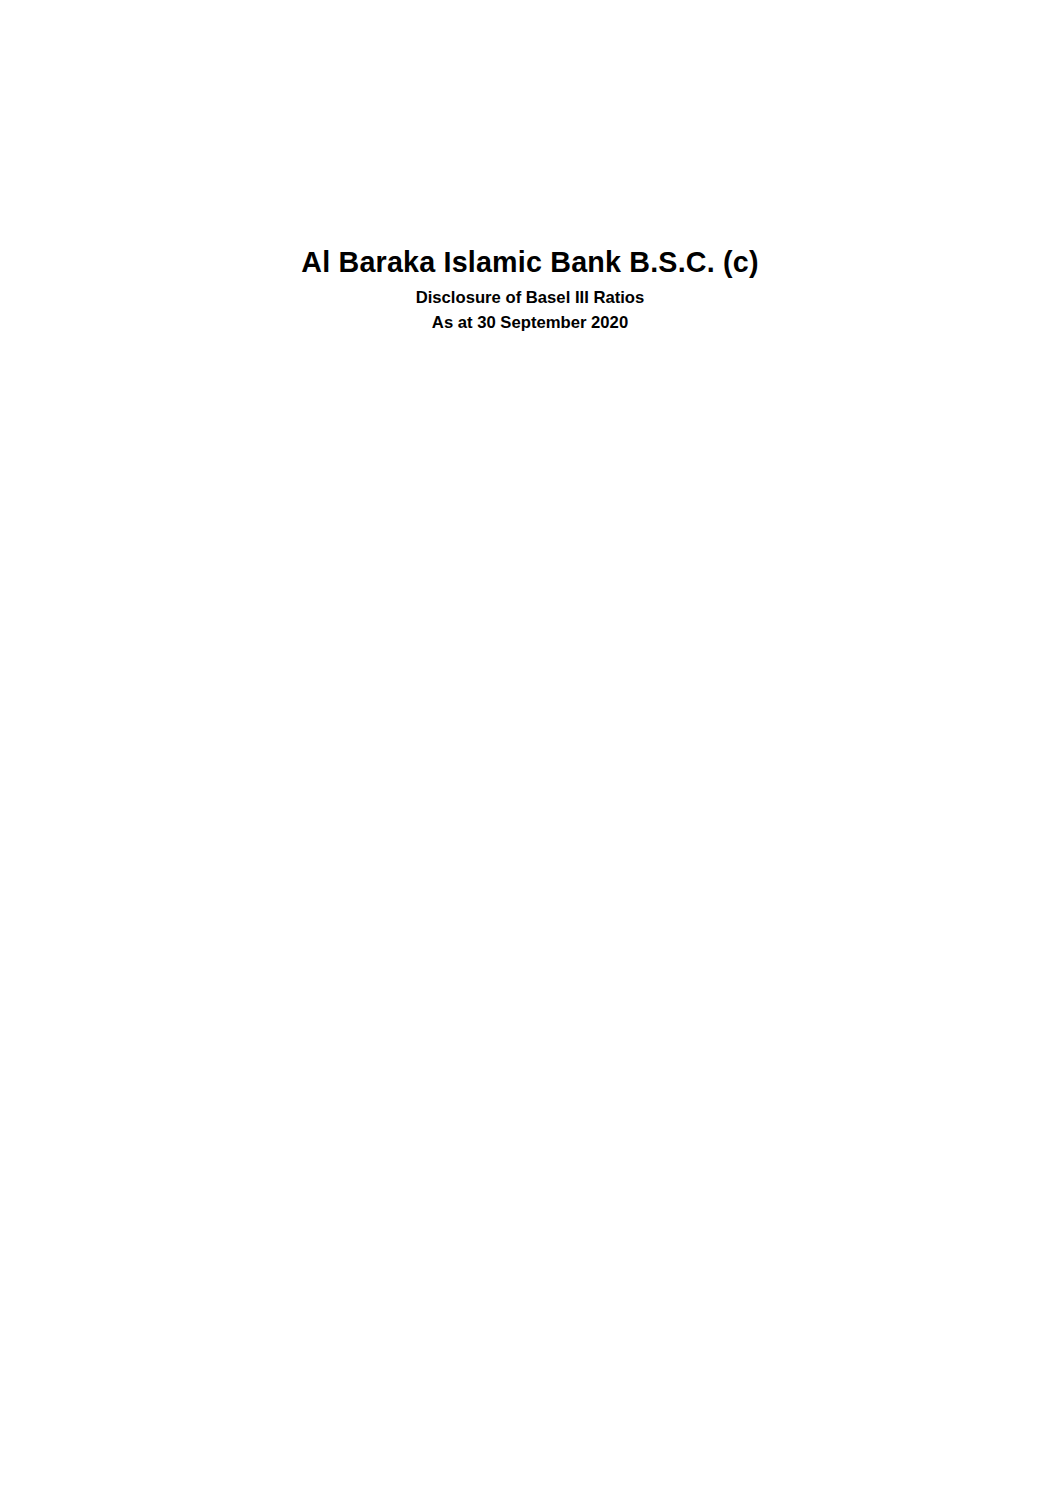Al Baraka Islamic Bank B.S.C. (c)
Disclosure of Basel III Ratios
As at 30 September 2020